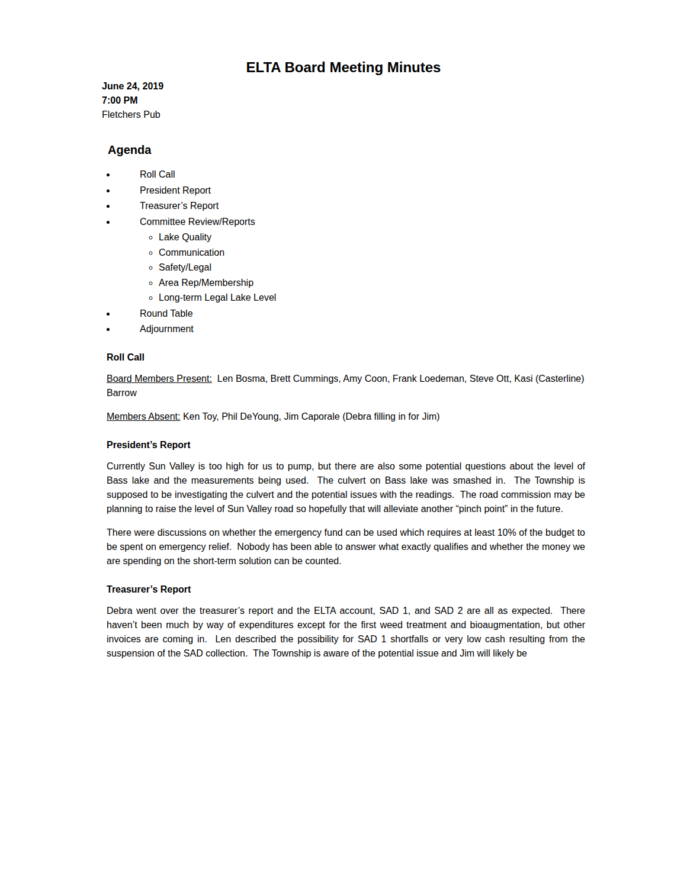ELTA Board Meeting Minutes
June 24, 2019
7:00 PM
Fletchers Pub
Agenda
Roll Call
President Report
Treasurer’s Report
Committee Review/Reports
Lake Quality
Communication
Safety/Legal
Area Rep/Membership
Long-term Legal Lake Level
Round Table
Adjournment
Roll Call
Board Members Present: Len Bosma, Brett Cummings, Amy Coon, Frank Loedeman, Steve Ott, Kasi (Casterline) Barrow
Members Absent: Ken Toy, Phil DeYoung, Jim Caporale (Debra filling in for Jim)
President’s Report
Currently Sun Valley is too high for us to pump, but there are also some potential questions about the level of Bass lake and the measurements being used. The culvert on Bass lake was smashed in. The Township is supposed to be investigating the culvert and the potential issues with the readings. The road commission may be planning to raise the level of Sun Valley road so hopefully that will alleviate another “pinch point” in the future.
There were discussions on whether the emergency fund can be used which requires at least 10% of the budget to be spent on emergency relief. Nobody has been able to answer what exactly qualifies and whether the money we are spending on the short-term solution can be counted.
Treasurer’s Report
Debra went over the treasurer’s report and the ELTA account, SAD 1, and SAD 2 are all as expected. There haven’t been much by way of expenditures except for the first weed treatment and bioaugmentation, but other invoices are coming in. Len described the possibility for SAD 1 shortfalls or very low cash resulting from the suspension of the SAD collection. The Township is aware of the potential issue and Jim will likely be